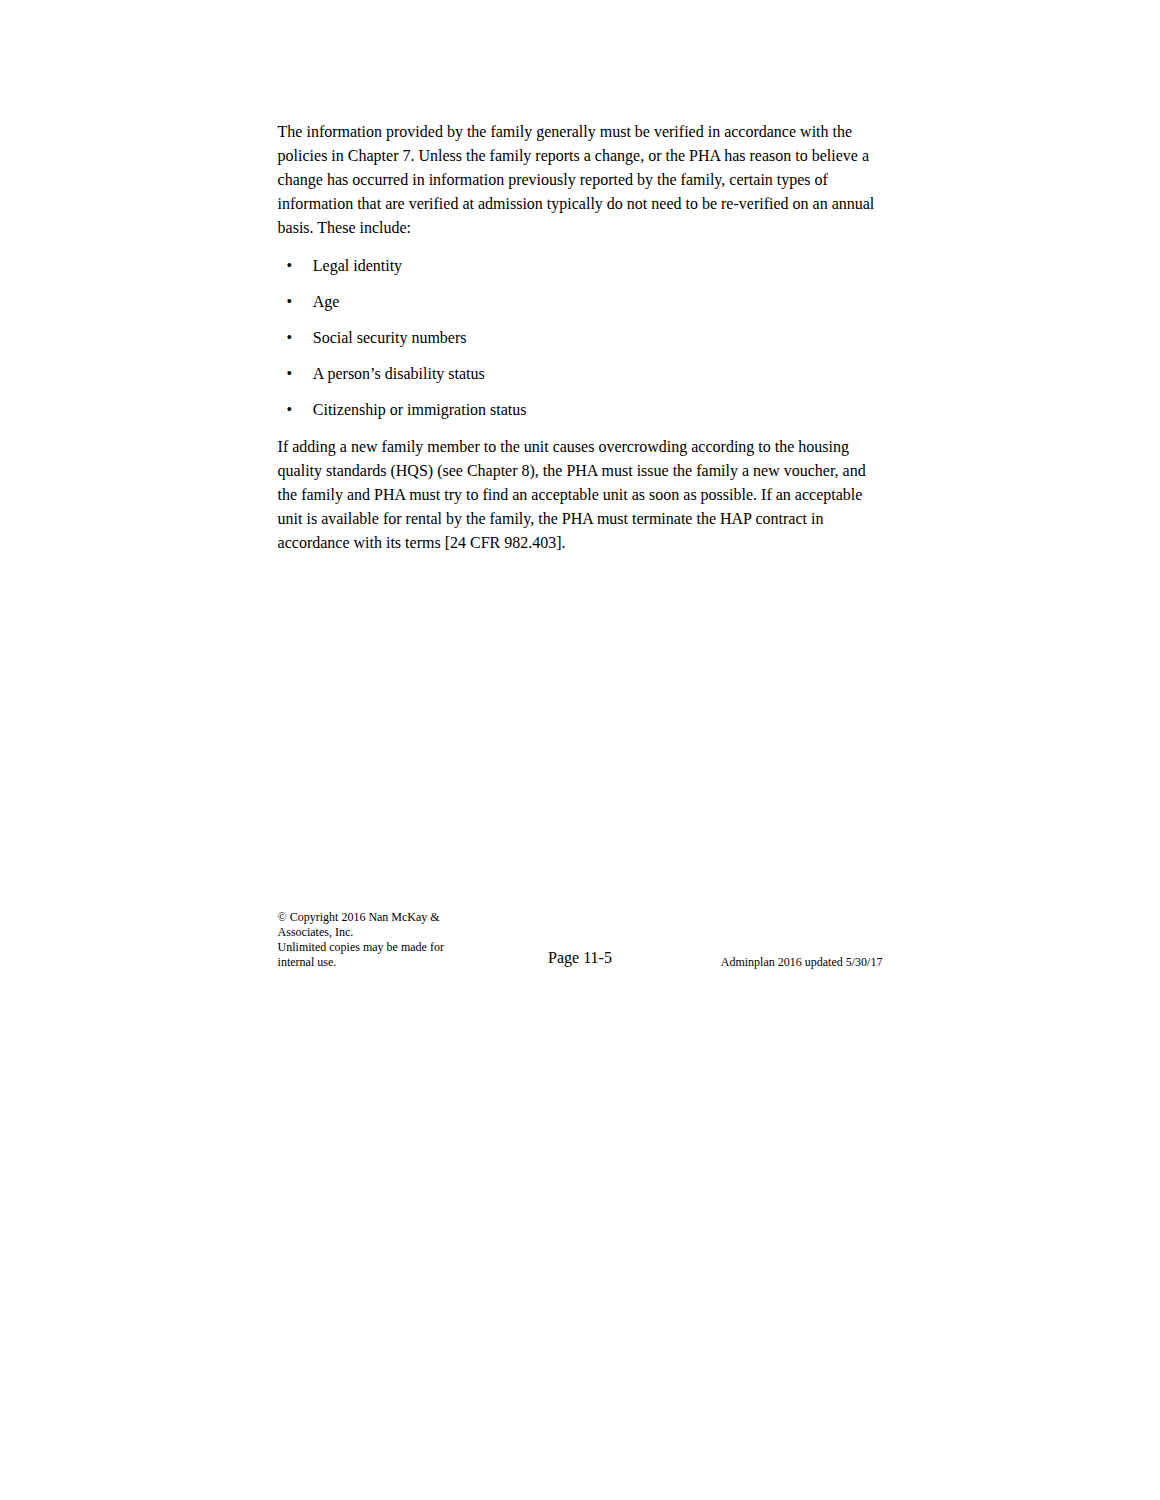The information provided by the family generally must be verified in accordance with the policies in Chapter 7. Unless the family reports a change, or the PHA has reason to believe a change has occurred in information previously reported by the family, certain types of information that are verified at admission typically do not need to be re-verified on an annual basis. These include:
Legal identity
Age
Social security numbers
A person’s disability status
Citizenship or immigration status
If adding a new family member to the unit causes overcrowding according to the housing quality standards (HQS) (see Chapter 8), the PHA must issue the family a new voucher, and the family and PHA must try to find an acceptable unit as soon as possible. If an acceptable unit is available for rental by the family, the PHA must terminate the HAP contract in accordance with its terms [24 CFR 982.403].
© Copyright 2016 Nan McKay & Associates, Inc.
Unlimited copies may be made for internal use.
Page 11-5
Adminplan 2016 updated 5/30/17